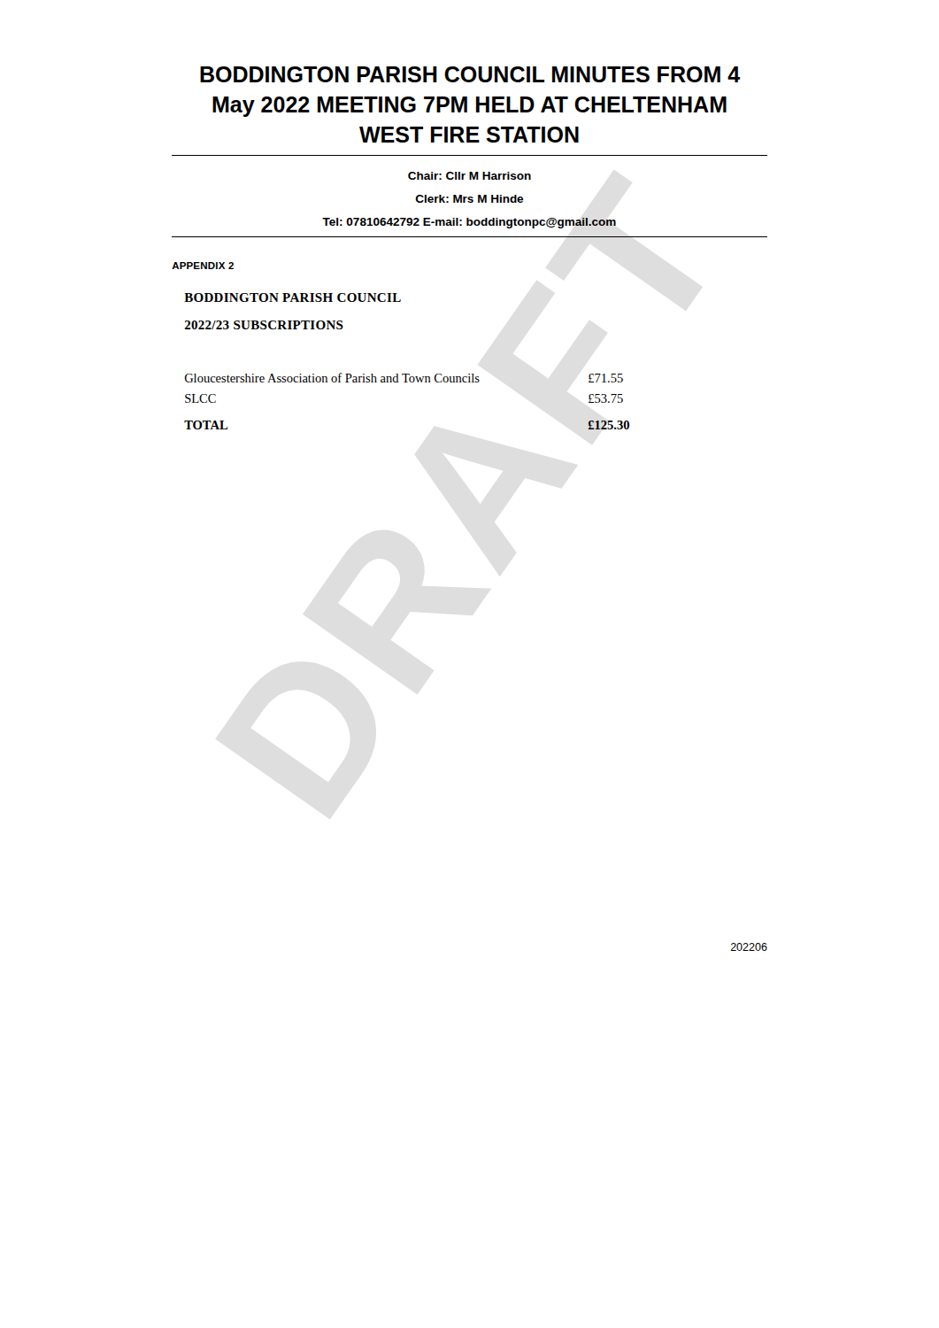DRAFT
BODDINGTON PARISH COUNCIL MINUTES FROM 4 May 2022 MEETING 7PM HELD AT CHELTENHAM WEST FIRE STATION
Chair: Cllr M Harrison
Clerk: Mrs M Hinde
Tel: 07810642792 E-mail: boddingtonpc@gmail.com
APPENDIX 2
BODDINGTON PARISH COUNCIL
2022/23 SUBSCRIPTIONS
| Gloucestershire Association of Parish and Town Councils | £71.55 |
| SLCC | £53.75 |
| TOTAL | £125.30 |
202206